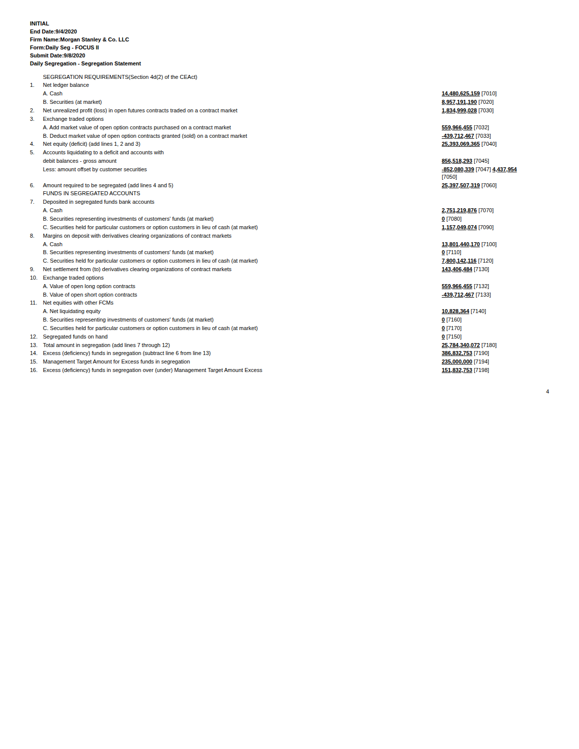INITIAL
End Date:9/4/2020
Firm Name:Morgan Stanley & Co. LLC
Form:Daily Seg - FOCUS II
Submit Date:9/8/2020
Daily Segregation - Segregation Statement
| | SEGREGATION REQUIREMENTS(Section 4d(2) of the CEAct) | |
| 1. | Net ledger balance | |
| | A. Cash | 14,480,625,159 [7010] |
| | B. Securities (at market) | 8,957,191,190 [7020] |
| 2. | Net unrealized profit (loss) in open futures contracts traded on a contract market | 1,834,999,028 [7030] |
| 3. | Exchange traded options | |
| | A. Add market value of open option contracts purchased on a contract market | 559,966,455 [7032] |
| | B. Deduct market value of open option contracts granted (sold) on a contract market | -439,712,467 [7033] |
| 4. | Net equity (deficit) (add lines 1, 2 and 3) | 25,393,069,365 [7040] |
| 5. | Accounts liquidating to a deficit and accounts with | |
| | debit balances - gross amount | 856,518,293 [7045] |
| | Less: amount offset by customer securities | -852,080,339 [7047] 4,437,954 [7050] |
| 6. | Amount required to be segregated (add lines 4 and 5) | 25,397,507,319 [7060] |
| | FUNDS IN SEGREGATED ACCOUNTS | |
| 7. | Deposited in segregated funds bank accounts | |
| | A. Cash | 2,751,219,876 [7070] |
| | B. Securities representing investments of customers' funds (at market) | 0 [7080] |
| | C. Securities held for particular customers or option customers in lieu of cash (at market) | 1,157,049,074 [7090] |
| 8. | Margins on deposit with derivatives clearing organizations of contract markets | |
| | A. Cash | 13,801,440,170 [7100] |
| | B. Securities representing investments of customers' funds (at market) | 0 [7110] |
| | C. Securities held for particular customers or option customers in lieu of cash (at market) | 7,800,142,116 [7120] |
| 9. | Net settlement from (to) derivatives clearing organizations of contract markets | 143,406,484 [7130] |
| 10. | Exchange traded options | |
| | A. Value of open long option contracts | 559,966,455 [7132] |
| | B. Value of open short option contracts | -439,712,467 [7133] |
| 11. | Net equities with other FCMs | |
| | A. Net liquidating equity | 10,828,364 [7140] |
| | B. Securities representing investments of customers' funds (at market) | 0 [7160] |
| | C. Securities held for particular customers or option customers in lieu of cash (at market) | 0 [7170] |
| 12. | Segregated funds on hand | 0 [7150] |
| 13. | Total amount in segregation (add lines 7 through 12) | 25,784,340,072 [7180] |
| 14. | Excess (deficiency) funds in segregation (subtract line 6 from line 13) | 386,832,753 [7190] |
| 15. | Management Target Amount for Excess funds in segregation | 235,000,000 [7194] |
| 16. | Excess (deficiency) funds in segregation over (under) Management Target Amount Excess | 151,832,753 [7198] |
4